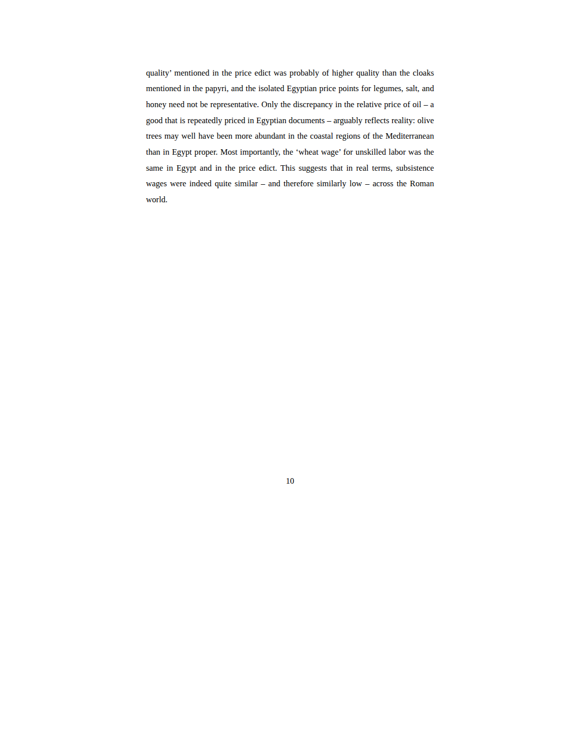quality’ mentioned in the price edict was probably of higher quality than the cloaks mentioned in the papyri, and the isolated Egyptian price points for legumes, salt, and honey need not be representative. Only the discrepancy in the relative price of oil – a good that is repeatedly priced in Egyptian documents – arguably reflects reality: olive trees may well have been more abundant in the coastal regions of the Mediterranean than in Egypt proper. Most importantly, the ‘wheat wage’ for unskilled labor was the same in Egypt and in the price edict. This suggests that in real terms, subsistence wages were indeed quite similar – and therefore similarly low – across the Roman world.
10